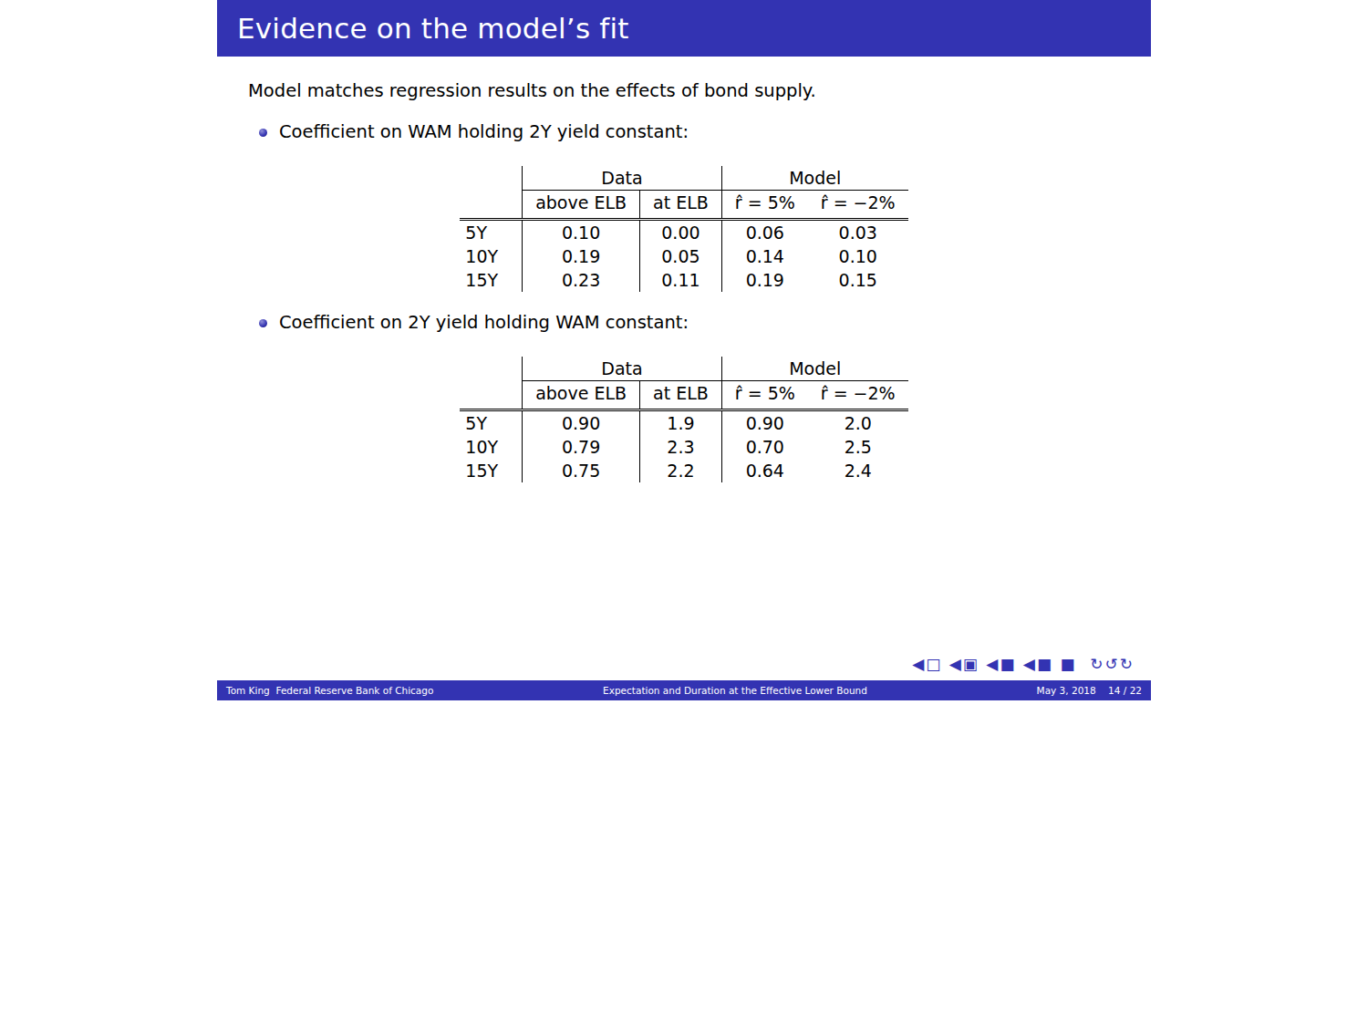Evidence on the model’s fit
Model matches regression results on the effects of bond supply.
Coefficient on WAM holding 2Y yield constant:
| | Data | Model |
| | above ELB | at ELB | r̂ = 5% | r̂ = −2% |
| 5Y | 0.10 | 0.00 | 0.06 | 0.03 |
| 10Y | 0.19 | 0.05 | 0.14 | 0.10 |
| 15Y | 0.23 | 0.11 | 0.19 | 0.15 |
Coefficient on 2Y yield holding WAM constant:
| | Data | Model |
| | above ELB | at ELB | r̂ = 5% | r̂ = −2% |
| 5Y | 0.90 | 1.9 | 0.90 | 2.0 |
| 10Y | 0.79 | 2.3 | 0.70 | 2.5 |
| 15Y | 0.75 | 2.2 | 0.64 | 2.4 |
◀□ ◀▣ ◀■ ◀■ ■ ↻↺↻
Tom King Federal Reserve Bank of Chicago
Expectation and Duration at the Effective Lower Bound
May 3, 2018 14 / 22